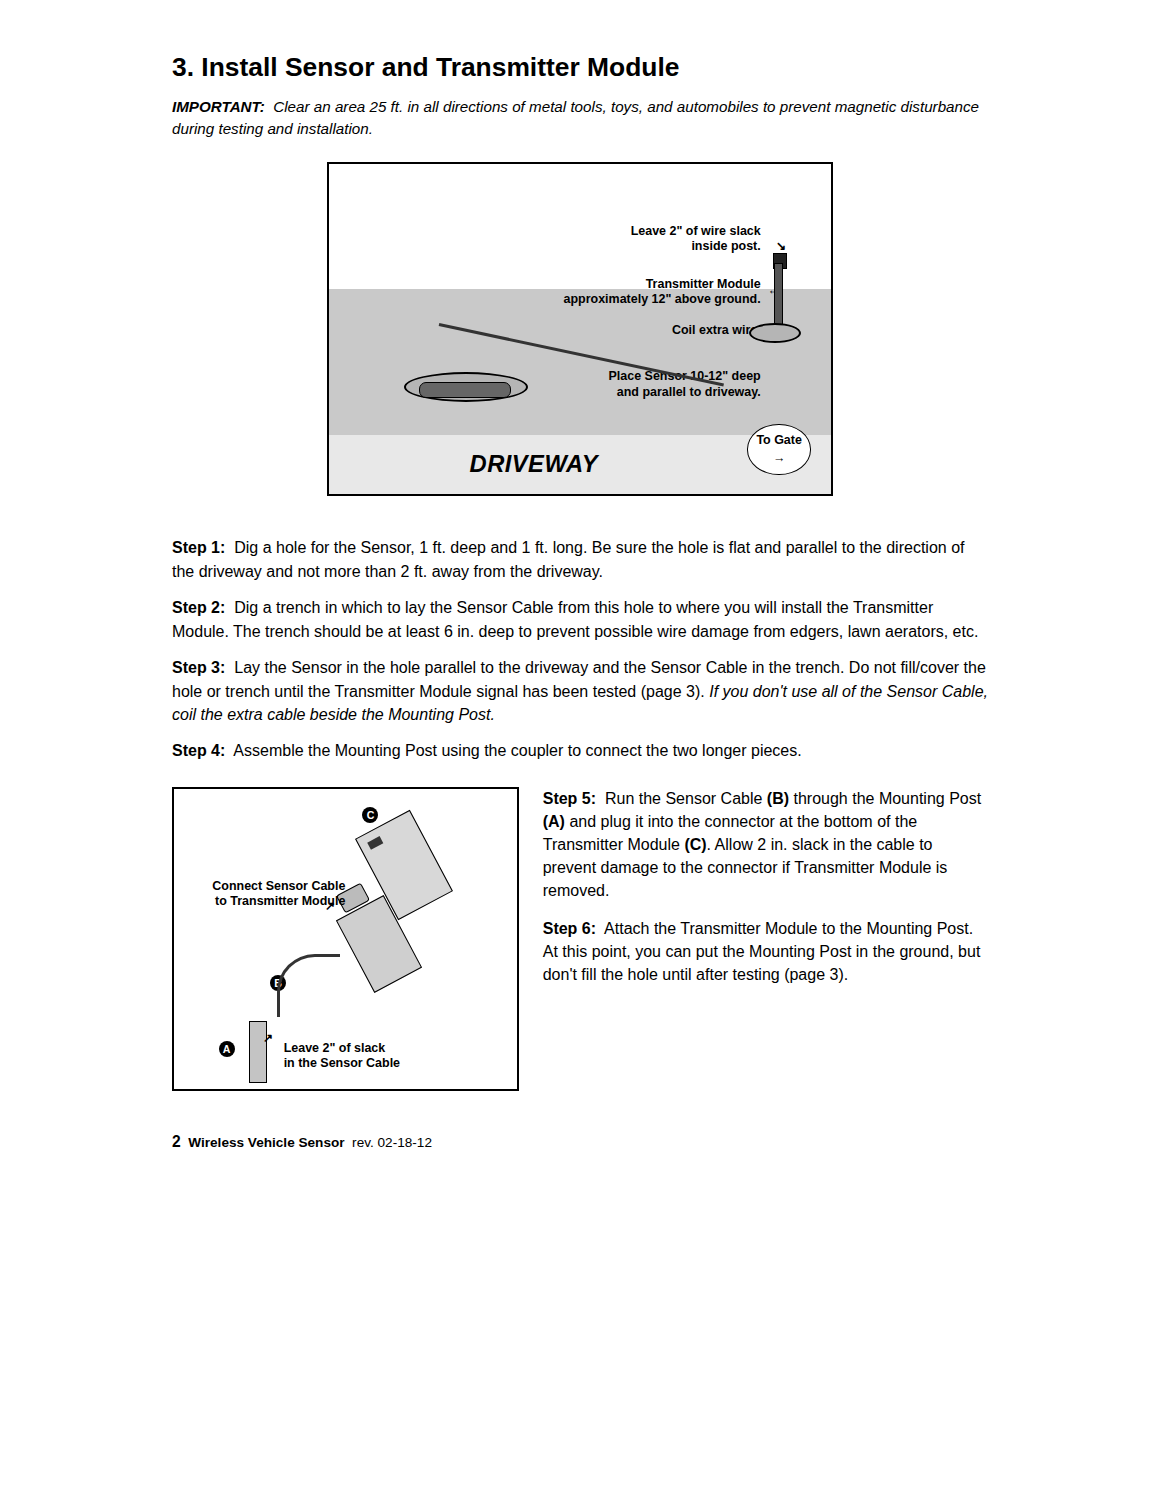3. Install Sensor and Transmitter Module
IMPORTANT: Clear an area 25 ft. in all directions of metal tools, toys, and automobiles to prevent magnetic disturbance during testing and installation.
Leave 2" of wire slack
inside post.
↘
Transmitter Module
approximately 12" above ground.
↑
Coil extra wire.
→
Place Sensor 10-12" deep
and parallel to driveway.
←
DRIVEWAY
To Gate
→
Step 1: Dig a hole for the Sensor, 1 ft. deep and 1 ft. long. Be sure the hole is flat and parallel to the direction of the driveway and not more than 2 ft. away from the driveway.
Step 2: Dig a trench in which to lay the Sensor Cable from this hole to where you will install the Transmitter Module. The trench should be at least 6 in. deep to prevent possible wire damage from edgers, lawn aerators, etc.
Step 3: Lay the Sensor in the hole parallel to the driveway and the Sensor Cable in the trench. Do not fill/cover the hole or trench until the Transmitter Module signal has been tested (page 3). If you don't use all of the Sensor Cable, coil the extra cable beside the Mounting Post.
Step 4: Assemble the Mounting Post using the coupler to connect the two longer pieces.
C
Connect Sensor Cable
to Transmitter Module
↗
B
A
↗
Leave 2" of slack
in the Sensor Cable
Step 5: Run the Sensor Cable (B) through the Mounting Post (A) and plug it into the connector at the bottom of the Transmitter Module (C). Allow 2 in. slack in the cable to prevent damage to the connector if Transmitter Module is removed.
Step 6: Attach the Transmitter Module to the Mounting Post. At this point, you can put the Mounting Post in the ground, but don't fill the hole until after testing (page 3).
2 Wireless Vehicle Sensor rev. 02-18-12